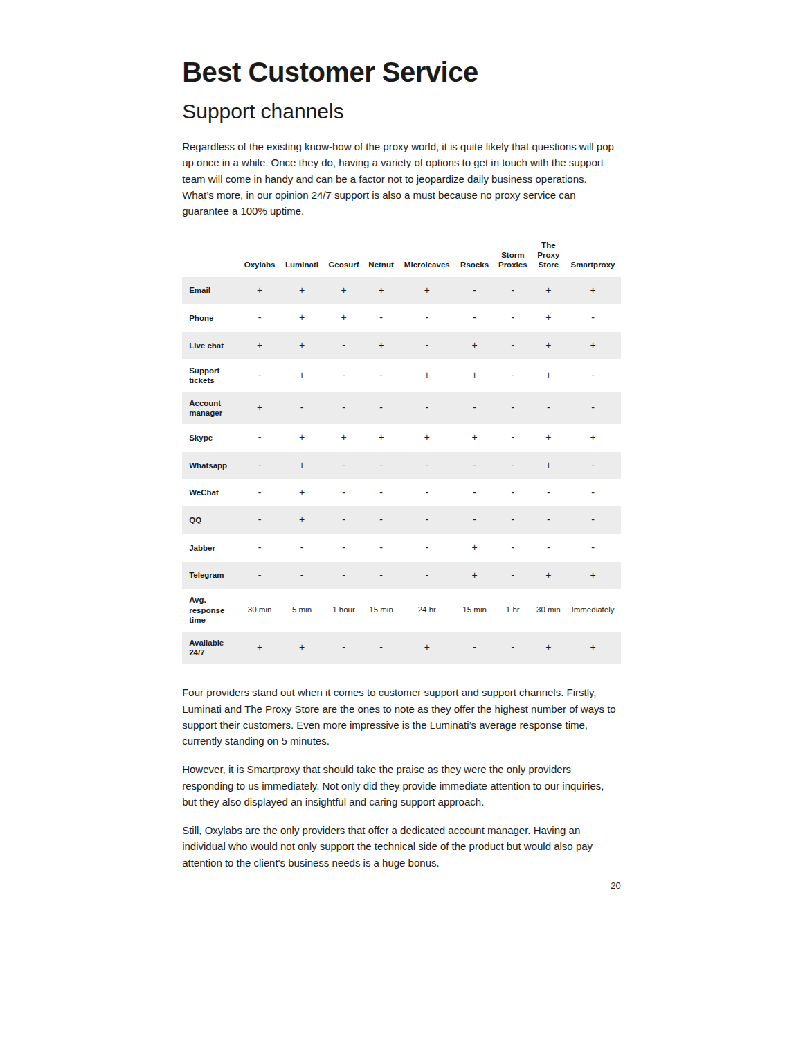Best Customer Service
Support channels
Regardless of the existing know-how of the proxy world, it is quite likely that questions will pop up once in a while. Once they do, having a variety of options to get in touch with the support team will come in handy and can be a factor not to jeopardize daily business operations. What’s more, in our opinion 24/7 support is also a must because no proxy service can guarantee a 100% uptime.
| | Oxylabs | Luminati | Geosurf | Netnut | Microleaves | Rsocks | Storm Proxies | The Proxy Store | Smartproxy |
| --- | --- | --- | --- | --- | --- | --- | --- | --- | --- |
| Email | + | + | + | + | + | - | - | + | + |
| Phone | - | + | + | - | - | - | - | + | - |
| Live chat | + | + | - | + | - | + | - | + | + |
| Support tickets | - | + | - | - | + | + | - | + | - |
| Account manager | + | - | - | - | - | - | - | - | - |
| Skype | - | + | + | + | + | + | - | + | + |
| Whatsapp | - | + | - | - | - | - | - | + | - |
| WeChat | - | + | - | - | - | - | - | - | - |
| QQ | - | + | - | - | - | - | - | - | - |
| Jabber | - | - | - | - | - | + | - | - | - |
| Telegram | - | - | - | - | - | + | - | + | + |
| Avg. response time | 30 min | 5 min | 1 hour | 15 min | 24 hr | 15 min | 1 hr | 30 min | Immediately |
| Available 24/7 | + | + | - | - | + | - | - | + | + |
Four providers stand out when it comes to customer support and support channels. Firstly, Luminati and The Proxy Store are the ones to note as they offer the highest number of ways to support their customers. Even more impressive is the Luminati’s average response time, currently standing on 5 minutes.
However, it is Smartproxy that should take the praise as they were the only providers responding to us immediately. Not only did they provide immediate attention to our inquiries, but they also displayed an insightful and caring support approach.
Still, Oxylabs are the only providers that offer a dedicated account manager. Having an individual who would not only support the technical side of the product but would also pay attention to the client's business needs is a huge bonus.
20